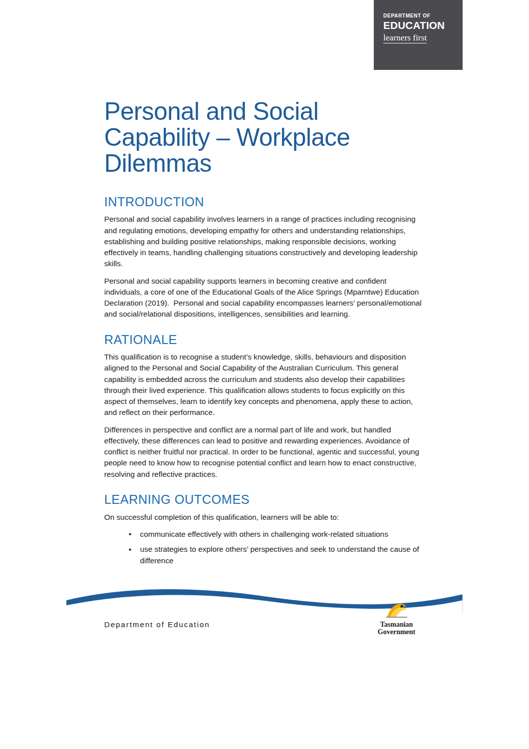Department of
Education
learners first
Personal and Social Capability – Workplace Dilemmas
INTRODUCTION
Personal and social capability involves learners in a range of practices including recognising and regulating emotions, developing empathy for others and understanding relationships, establishing and building positive relationships, making responsible decisions, working effectively in teams, handling challenging situations constructively and developing leadership skills.
Personal and social capability supports learners in becoming creative and confident individuals, a core of one of the Educational Goals of the Alice Springs (Mparntwe) Education Declaration (2019). Personal and social capability encompasses learners’ personal/emotional and social/relational dispositions, intelligences, sensibilities and learning.
RATIONALE
This qualification is to recognise a student’s knowledge, skills, behaviours and disposition aligned to the Personal and Social Capability of the Australian Curriculum. This general capability is embedded across the curriculum and students also develop their capabilities through their lived experience. This qualification allows students to focus explicitly on this aspect of themselves, learn to identify key concepts and phenomena, apply these to action, and reflect on their performance.
Differences in perspective and conflict are a normal part of life and work, but handled effectively, these differences can lead to positive and rewarding experiences. Avoidance of conflict is neither fruitful nor practical. In order to be functional, agentic and successful, young people need to know how to recognise potential conflict and learn how to enact constructive, resolving and reflective practices.
LEARNING OUTCOMES
On successful completion of this qualification, learners will be able to:
communicate effectively with others in challenging work-related situations
use strategies to explore others’ perspectives and seek to understand the cause of difference
Department of Education
Tasmanian
Government